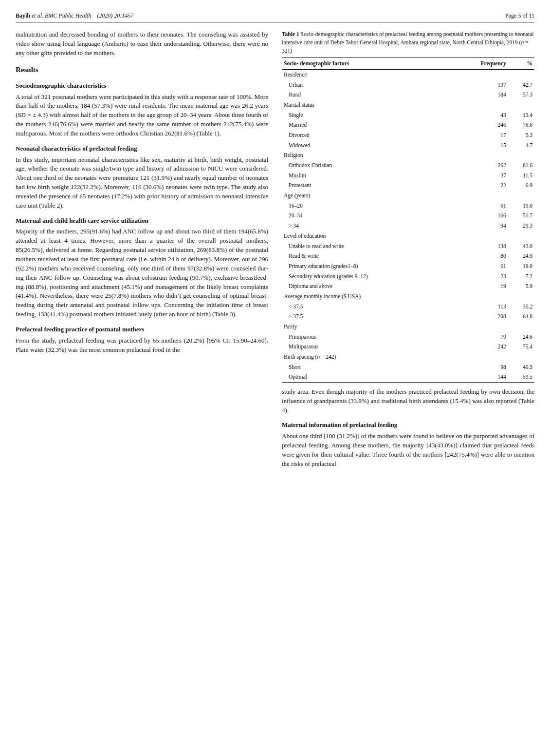Bayih et al. BMC Public Health (2020) 20:1457
Page 5 of 11
malnutrition and decreased bonding of mothers to their neonates. The counseling was assisted by video show using local language (Amharic) to ease their understanding. Otherwise, there were no any other gifts provided to the mothers.
Results
Sociodemographic characteristics
A total of 321 postnatal mothers were participated in this study with a response rate of 100%. More than half of the mothers, 184 (57.3%) were rural residents. The mean maternal age was 26.2 years (SD = ± 4.3) with almost half of the mothers in the age group of 20–34 years. About three fourth of the mothers 246(76.6%) were married and nearly the same number of mothers 242(75.4%) were multiparous. Most of the mothers were orthodox Christian 262(81.6%) (Table 1).
Neonatal characteristics of prelacteal feeding
In this study, important neonatal characteristics like sex, maturity at birth, birth weight, postnatal age, whether the neonate was single/twin type and history of admission to NICU were considered. About one third of the neonates were premature 121 (31.9%) and nearly equal number of neonates had low birth weight 122(32.2%). Moreover, 116 (30.6%) neonates were twin type. The study also revealed the presence of 65 neonates (17.2%) with prior history of admission to neonatal intensive care unit (Table 2).
Maternal and child health care service utilization
Majority of the mothers, 295(91.6%) had ANC follow up and about two third of them 194(65.8%) attended at least 4 times. However, more than a quarter of the overall postnatal mothers, 85(26.5%), delivered at home. Regarding postnatal service utilization, 269(83.8%) of the postnatal mothers received at least the first postnatal care (i.e. within 24 h of delivery). Moreover, out of 296 (92.2%) mothers who received counseling, only one third of them 97(32.8%) were counseled during their ANC follow up. Counseling was about colostrum feeding (90.7%), exclusive breastfeeding (88.8%), positioning and attachment (45.1%) and management of the likely breast complaints (41.4%). Nevertheless, there were 25(7.8%) mothers who didn’t get counseling of optimal breastfeeding during their antenatal and postnatal follow ups. Concerning the initiation time of breast feeding, 133(41.4%) postnatal mothers initiated lately (after an hour of birth) (Table 3).
Prelacteal feeding practice of postnatal mothers
From the study, prelacteal feeding was practiced by 65 mothers (20.2%) [95% CI: 15.90–24.60]. Plain water (32.3%) was the most common prelacteal food in the
Table 1 Socio-demographic characteristics of prelacteal feeding among postnatal mothers presenting to neonatal intensive care unit of Debre Tabor General Hospital, Amhara regional state, North Central Ethiopia, 2019 ( n = 321)
| Socio- demographic factors | Frequency | % |
| --- | --- | --- |
| Residence |
| Urban | 137 | 42.7 |
| Rural | 184 | 57.3 |
| Marital status |
| Single | 43 | 13.4 |
| Married | 246 | 76.6 |
| Divorced | 17 | 5.3 |
| Widowed | 15 | 4.7 |
| Religion |
| Orthodox Christian | 262 | 81.6 |
| Muslim | 37 | 11.5 |
| Protestant | 22 | 6.9 |
| Age (years) |
| 16–20 | 61 | 19.0 |
| 20–34 | 166 | 51.7 |
| > 34 | 94 | 29.3 |
| Level of education |
| Unable to read and write | 138 | 43.0 |
| Read & write | 80 | 24.9 |
| Primary education (grades1–8) | 61 | 19.0 |
| Secondary education (grades 9–12) | 23 | 7.2 |
| Diploma and above | 19 | 5.9 |
| Average monthly income ($ USA) |
| < 37.5 | 113 | 35.2 |
| ≥ 37.5 | 208 | 64.8 |
| Parity |
| Primiparous | 79 | 24.6 |
| Multiparaous | 242 | 75.4 |
| Birth spacing ( n = 242) |
| Short | 98 | 40.5 |
| Optimal | 144 | 59.5 |
study area. Even though majority of the mothers practiced prelacteal feeding by own decision, the influence of grandparents (33.9%) and traditional birth attendants (15.4%) was also reported (Table 4).
Maternal information of prelacteal feeding
About one third [100 (31.2%)] of the mothers were found to believe on the purported advantages of prelacteal feeding. Among these mothers, the majority [43(43.0%)] claimed that prelacteal feeds were given for their cultural value. Three fourth of the mothers [242(75.4%)] were able to mention the risks of prelacteal